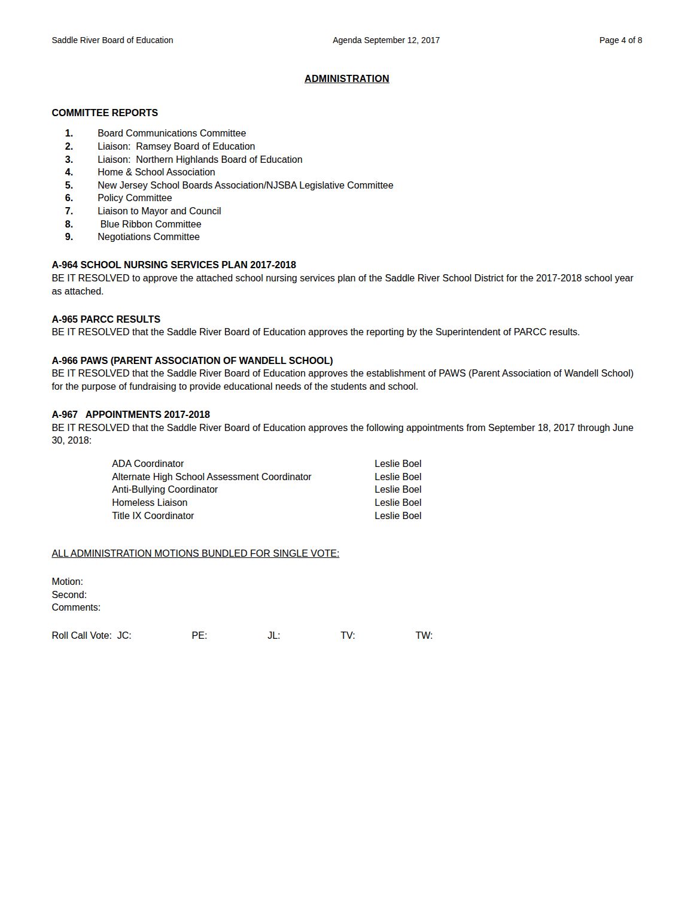Saddle River Board of Education
Agenda September 12, 2017
Page 4 of 8
ADMINISTRATION
COMMITTEE REPORTS
1. Board Communications Committee
2. Liaison: Ramsey Board of Education
3. Liaison: Northern Highlands Board of Education
4. Home & School Association
5. New Jersey School Boards Association/NJSBA Legislative Committee
6. Policy Committee
7. Liaison to Mayor and Council
8. Blue Ribbon Committee
9. Negotiations Committee
A-964 SCHOOL NURSING SERVICES PLAN 2017-2018
BE IT RESOLVED to approve the attached school nursing services plan of the Saddle River School District for the 2017-2018 school year as attached.
A-965 PARCC RESULTS
BE IT RESOLVED that the Saddle River Board of Education approves the reporting by the Superintendent of PARCC results.
A-966 PAWS (PARENT ASSOCIATION OF WANDELL SCHOOL)
BE IT RESOLVED that the Saddle River Board of Education approves the establishment of PAWS (Parent Association of Wandell School) for the purpose of fundraising to provide educational needs of the students and school.
A-967 APPOINTMENTS 2017-2018
BE IT RESOLVED that the Saddle River Board of Education approves the following appointments from September 18, 2017 through June 30, 2018:
| ADA Coordinator | Leslie Boel |
| Alternate High School Assessment Coordinator | Leslie Boel |
| Anti-Bullying Coordinator | Leslie Boel |
| Homeless Liaison | Leslie Boel |
| Title IX Coordinator | Leslie Boel |
ALL ADMINISTRATION MOTIONS BUNDLED FOR SINGLE VOTE:
Motion:
Second:
Comments:
Roll Call Vote: JC: PE: JL: TV: TW: